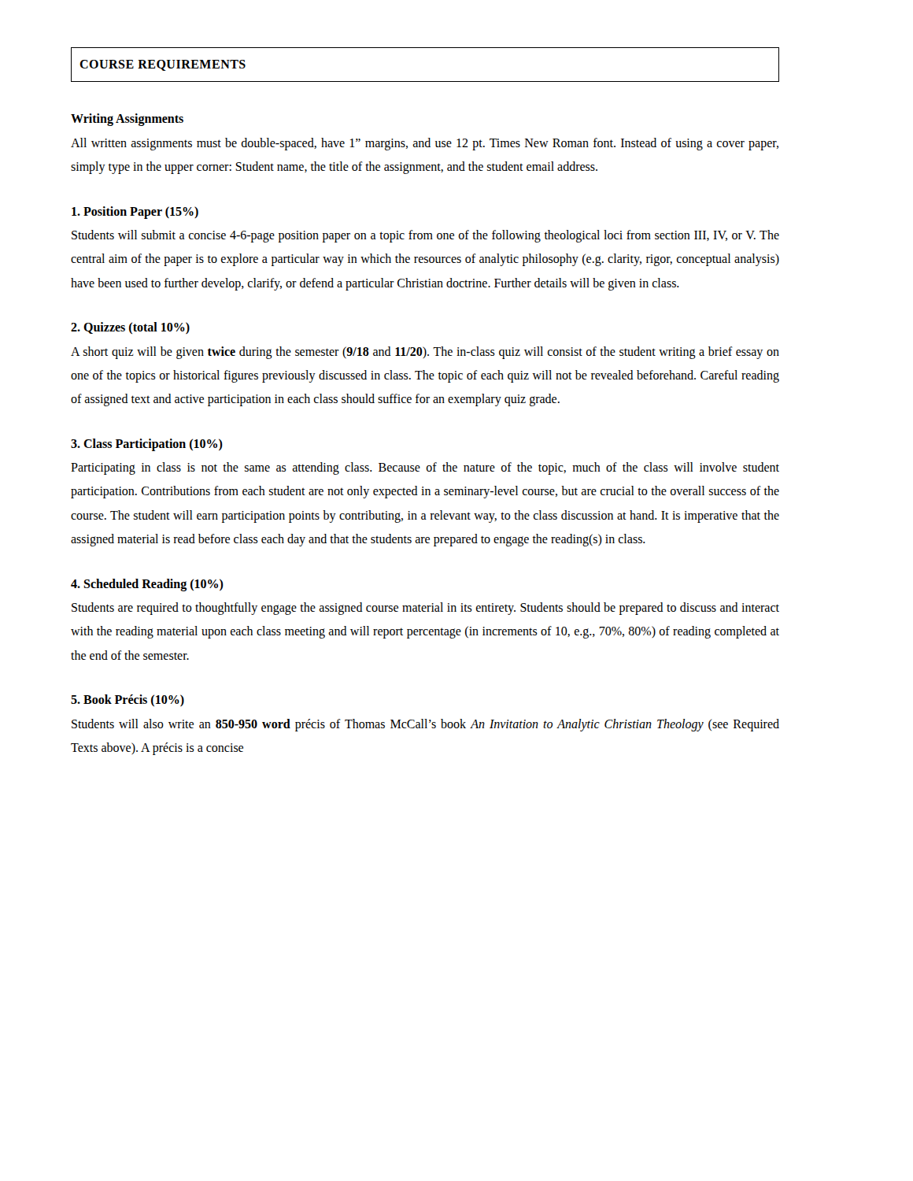COURSE REQUIREMENTS
Writing Assignments
All written assignments must be double-spaced, have 1” margins, and use 12 pt. Times New Roman font. Instead of using a cover paper, simply type in the upper corner: Student name, the title of the assignment, and the student email address.
1. Position Paper (15%)
Students will submit a concise 4-6-page position paper on a topic from one of the following theological loci from section III, IV, or V. The central aim of the paper is to explore a particular way in which the resources of analytic philosophy (e.g. clarity, rigor, conceptual analysis) have been used to further develop, clarify, or defend a particular Christian doctrine. Further details will be given in class.
2. Quizzes (total 10%)
A short quiz will be given twice during the semester (9/18 and 11/20). The in-class quiz will consist of the student writing a brief essay on one of the topics or historical figures previously discussed in class. The topic of each quiz will not be revealed beforehand. Careful reading of assigned text and active participation in each class should suffice for an exemplary quiz grade.
3. Class Participation (10%)
Participating in class is not the same as attending class. Because of the nature of the topic, much of the class will involve student participation. Contributions from each student are not only expected in a seminary-level course, but are crucial to the overall success of the course. The student will earn participation points by contributing, in a relevant way, to the class discussion at hand. It is imperative that the assigned material is read before class each day and that the students are prepared to engage the reading(s) in class.
4. Scheduled Reading (10%)
Students are required to thoughtfully engage the assigned course material in its entirety. Students should be prepared to discuss and interact with the reading material upon each class meeting and will report percentage (in increments of 10, e.g., 70%, 80%) of reading completed at the end of the semester.
5. Book Précis (10%)
Students will also write an 850-950 word précis of Thomas McCall’s book An Invitation to Analytic Christian Theology (see Required Texts above). A précis is a concise